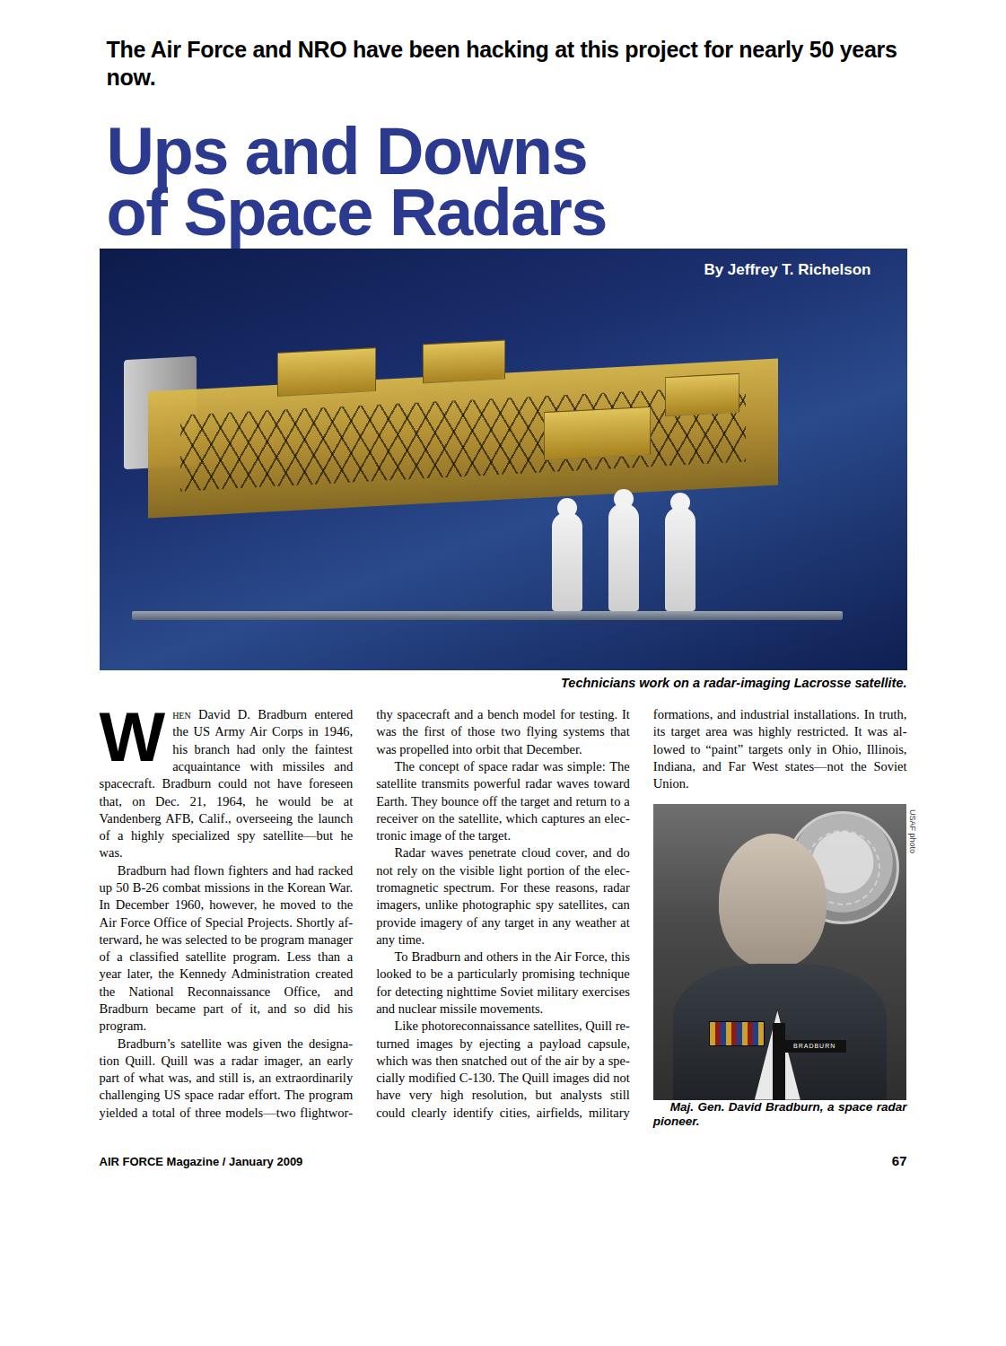The Air Force and NRO have been hacking at this project for nearly 50 years now.
Ups and Downsof Space Radars
NRO photo
By Jeffrey T. Richelson
Technicians work on a radar-imaging Lacrosse satellite.
When David D. Bradburn entered the US Army Air Corps in 1946, his branch had only the faintest acquaintance with missiles and spacecraft. Bradburn could not have foreseen that, on Dec. 21, 1964, he would be at Vandenberg AFB, Calif., overseeing the launch of a highly specialized spy satellite—but he was.
Bradburn had flown fighters and had racked up 50 B-26 combat missions in the Korean War. In December 1960, however, he moved to the Air Force Office of Special Projects. Shortly afterward, he was selected to be program manager of a classified satellite program. Less than a year later, the Kennedy Administration created the National Reconnaissance Office, and Bradburn became part of it, and so did his program.
Bradburn’s satellite was given the designation Quill. Quill was a radar imager, an early part of what was, and still is, an extraordinarily challenging US space radar effort. The program yielded a total of three models—two flightworthy spacecraft and a bench model for testing. It was the first of those two flying systems that was propelled into orbit that December.
The concept of space radar was simple: The satellite transmits powerful radar waves toward Earth. They bounce off the target and return to a receiver on the satellite, which captures an electronic image of the target.
Radar waves penetrate cloud cover, and do not rely on the visible light portion of the electromagnetic spectrum. For these reasons, radar imagers, unlike photographic spy satellites, can provide imagery of any target in any weather at any time.
To Bradburn and others in the Air Force, this looked to be a particularly promising technique for detecting nighttime Soviet military exercises and nuclear missile movements.
Like photoreconnaissance satellites, Quill returned images by ejecting a payload capsule, which was then snatched out of the air by a specially modified C-130. The Quill images did not have very high resolution, but analysts still could clearly identify cities, airfields, military formations, and industrial installations. In truth, its target area was highly restricted. It was allowed to “paint” targets only in Ohio, Illinois, Indiana, and Far West states—not the Soviet Union.
USAF photo
BRADBURN
Maj. Gen. David Bradburn, a space radar pioneer.
AIR FORCE Magazine / January 2009
67